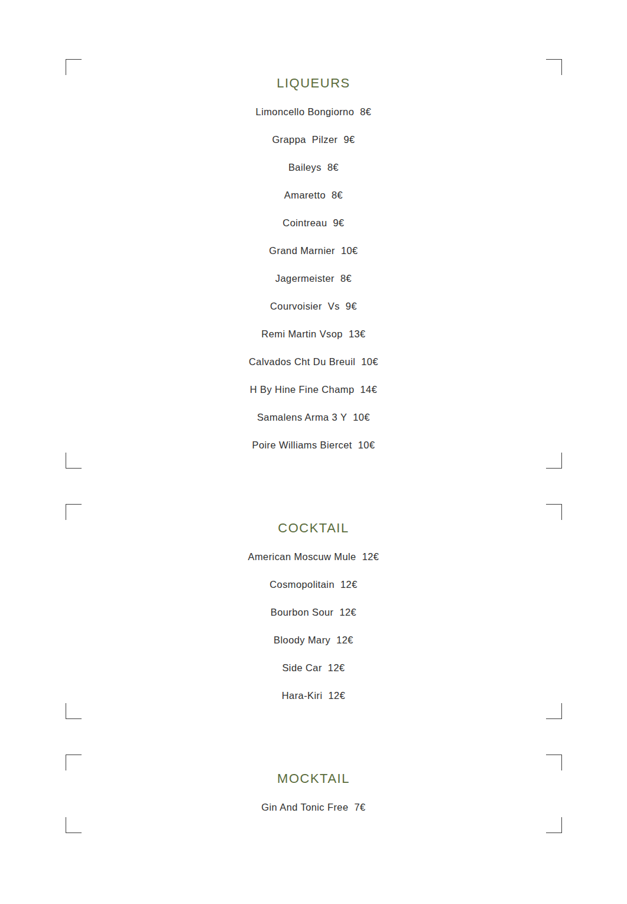LIQUEURS
Limoncello Bongiorno8€
Grappa Pilzer9€
Baileys8€
Amaretto8€
Cointreau9€
Grand Marnier10€
Jagermeister8€
Courvoisier Vs9€
Remi Martin Vsop13€
Calvados Cht Du Breuil10€
H By Hine Fine Champ14€
Samalens Arma 3 Y10€
Poire Williams Biercet10€
COCKTAIL
American Moscuw Mule12€
Cosmopolitain12€
Bourbon Sour12€
Bloody Mary12€
Side Car12€
Hara-Kiri12€
MOCKTAIL
Gin And Tonic Free7€